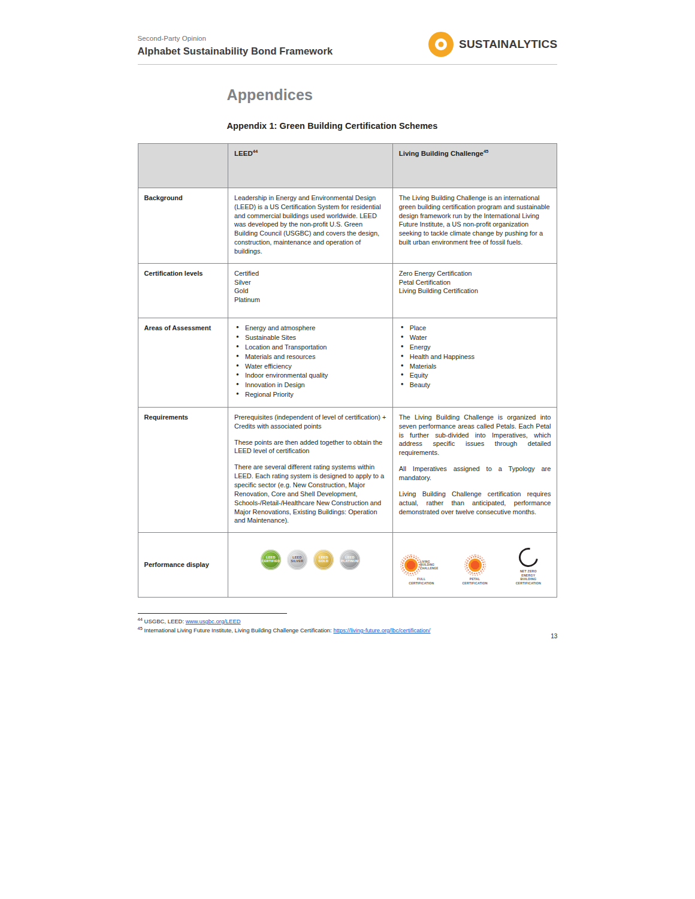Second-Party Opinion
Alphabet Sustainability Bond Framework
SUSTAINALYTICS
Appendices
Appendix 1: Green Building Certification Schemes
| | LEED 44 | Living Building Challenge 45 |
| --- | --- | --- |
| Background | Leadership in Energy and Environmental Design (LEED) is a US Certification System for residential and commercial buildings used worldwide. LEED was developed by the non-profit U.S. Green Building Council (USGBC) and covers the design, construction, maintenance and operation of buildings. | The Living Building Challenge is an international green building certification program and sustainable design framework run by the International Living Future Institute, a US non-profit organization seeking to tackle climate change by pushing for a built urban environment free of fossil fuels. |
| Certification levels | Certified Silver Gold Platinum | Zero Energy Certification Petal Certification Living Building Certification |
| Areas of Assessment | Energy and atmosphere Sustainable Sites Location and Transportation Materials and resources Water efficiency Indoor environmental quality Innovation in Design Regional Priority | Place Water Energy Health and Happiness Materials Equity Beauty |
| Requirements | Prerequisites (independent of level of certification) + Credits with associated points These points are then added together to obtain the LEED level of certification There are several different rating systems within LEED. Each rating system is designed to apply to a specific sector (e.g. New Construction, Major Renovation, Core and Shell Development, Schools-/Retail-/Healthcare New Construction and Major Renovations, Existing Buildings: Operation and Maintenance). | The Living Building Challenge is organized into seven performance areas called Petals. Each Petal is further sub-divided into Imperatives, which address specific issues through detailed requirements. All Imperatives assigned to a Typology are mandatory. Living Building Challenge certification requires actual, rather than anticipated, performance demonstrated over twelve consecutive months. |
| Performance display | LEED CERTIFIED LEED SILVER LEED GOLD LEED PLATINUM | LIVING BUILDING CHALLENGE FULL CERTIFICATION PETAL CERTIFICATION NET ZERO ENERGY BUILDING CERTIFICATION |
44 USGBC, LEED: www.usgbc.org/LEED
45 International Living Future Institute, Living Building Challenge Certification: https://living-future.org/lbc/certification/
13